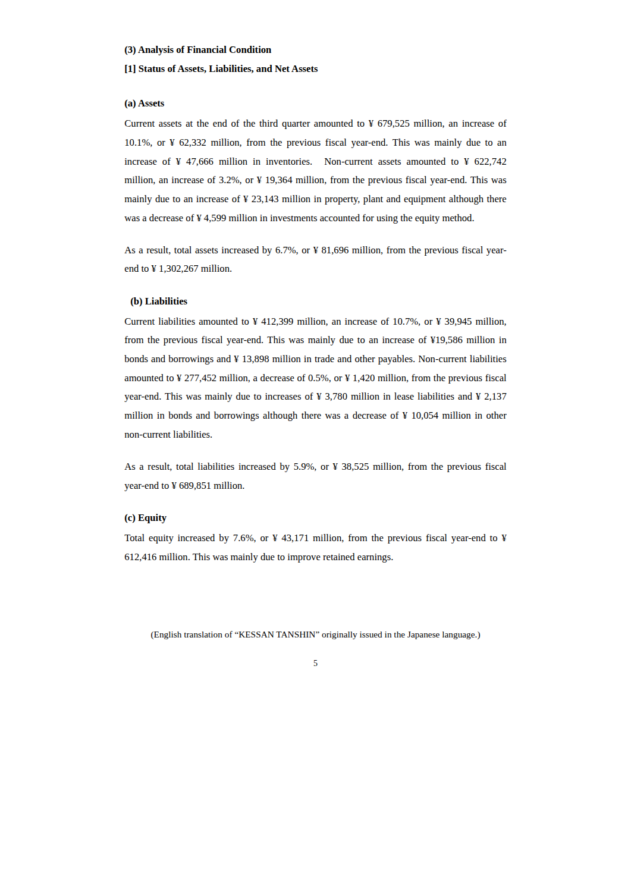(3) Analysis of Financial Condition
[1] Status of Assets, Liabilities, and Net Assets
(a) Assets
Current assets at the end of the third quarter amounted to ¥ 679,525 million, an increase of 10.1%, or ¥ 62,332 million, from the previous fiscal year-end. This was mainly due to an increase of ¥ 47,666 million in inventories. Non-current assets amounted to ¥ 622,742 million, an increase of 3.2%, or ¥ 19,364 million, from the previous fiscal year-end. This was mainly due to an increase of ¥ 23,143 million in property, plant and equipment although there was a decrease of ¥ 4,599 million in investments accounted for using the equity method.
As a result, total assets increased by 6.7%, or ¥ 81,696 million, from the previous fiscal year-end to ¥ 1,302,267 million.
(b) Liabilities
Current liabilities amounted to ¥ 412,399 million, an increase of 10.7%, or ¥ 39,945 million, from the previous fiscal year-end. This was mainly due to an increase of ¥19,586 million in bonds and borrowings and ¥ 13,898 million in trade and other payables. Non-current liabilities amounted to ¥ 277,452 million, a decrease of 0.5%, or ¥ 1,420 million, from the previous fiscal year-end. This was mainly due to increases of ¥ 3,780 million in lease liabilities and ¥ 2,137 million in bonds and borrowings although there was a decrease of ¥ 10,054 million in other non-current liabilities.
As a result, total liabilities increased by 5.9%, or ¥ 38,525 million, from the previous fiscal year-end to ¥ 689,851 million.
(c) Equity
Total equity increased by 7.6%, or ¥ 43,171 million, from the previous fiscal year-end to ¥ 612,416 million. This was mainly due to improve retained earnings.
(English translation of “KESSAN TANSHIN” originally issued in the Japanese language.)
5